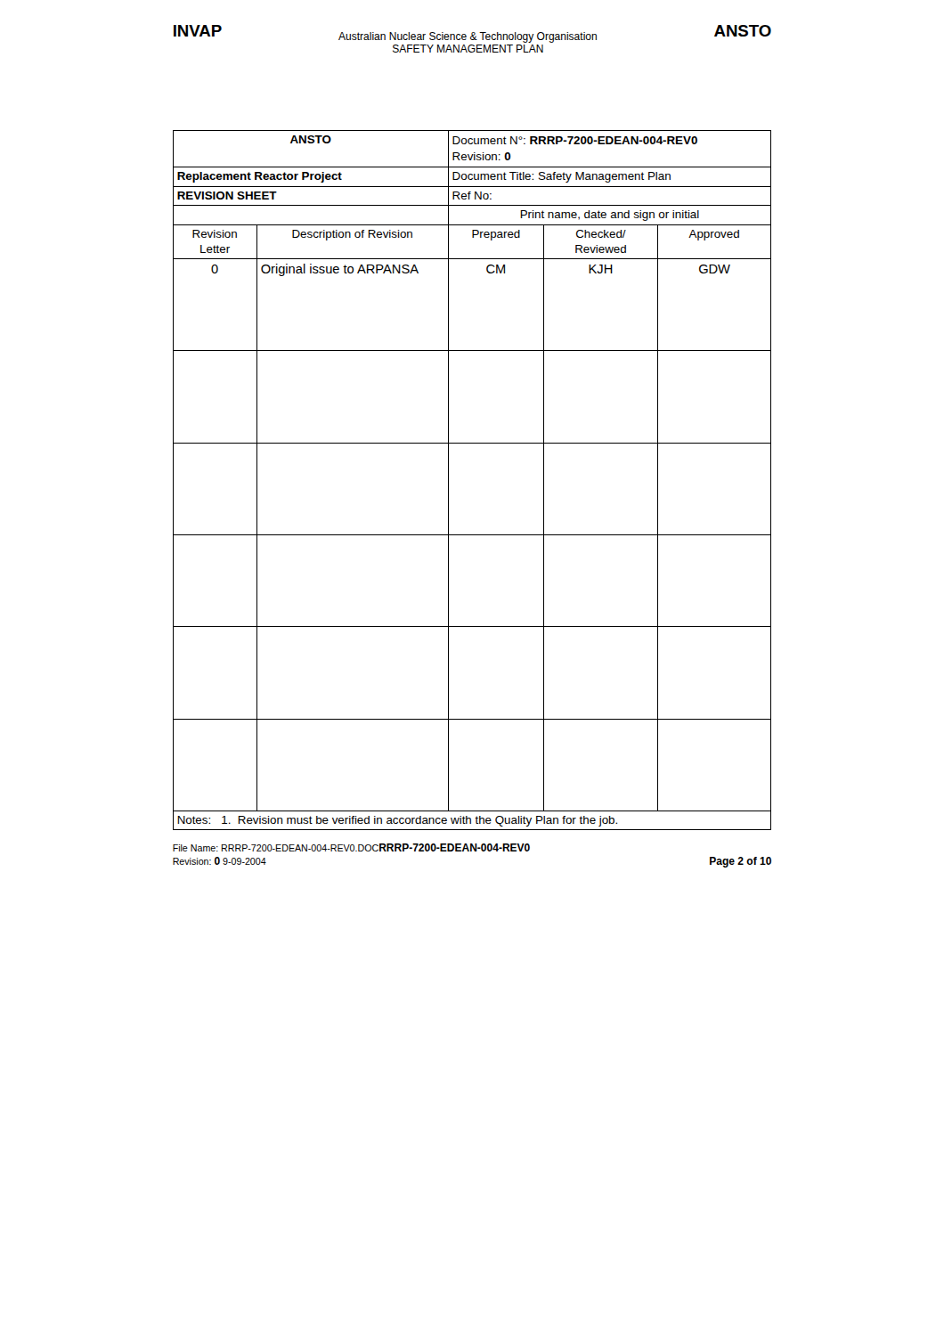INVAP
Australian Nuclear Science & Technology Organisation
SAFETY MANAGEMENT PLAN
ANSTO
| ANSTO | Document N°: RRRP-7200-EDEAN-004-REV0 Revision: 0 |
| Replacement Reactor Project | Document Title: Safety Management Plan |
| REVISION SHEET | Ref No: |
| | Print name, date and sign or initial |
| Revision Letter | Description of Revision | Prepared | Checked/ Reviewed | Approved |
| 0 | Original issue to ARPANSA | CM | KJH | GDW |
| Notes: 1. Revision must be verified in accordance with the Quality Plan for the job. |
File Name: RRRP-7200-EDEAN-004-REV0.DOCRRRP-7200-EDEAN-004-REV0
Revision: 0 9-09-2004
Page 2 of 10